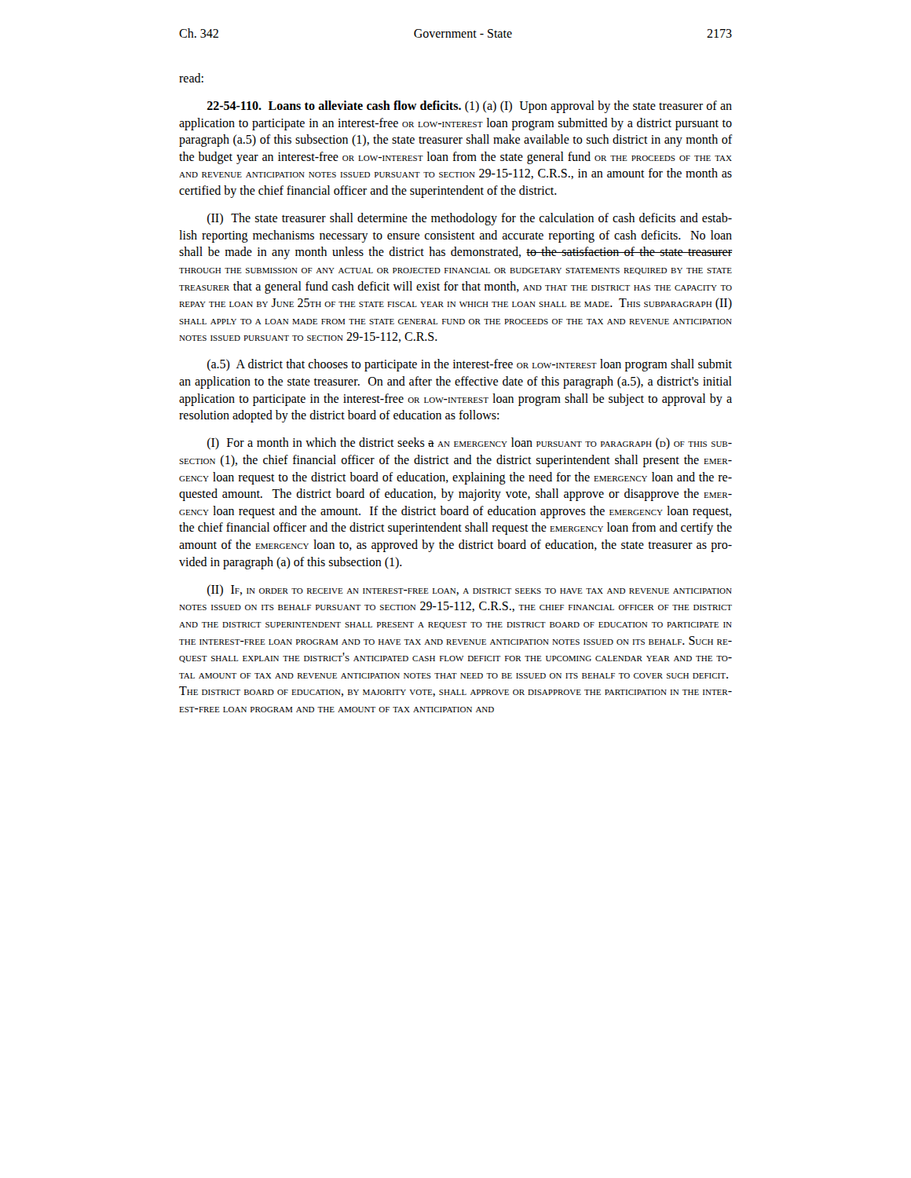Ch. 342 Government - State 2173
read:
22-54-110. Loans to alleviate cash flow deficits. (1) (a) (I) Upon approval by the state treasurer of an application to participate in an interest-free or low-interest loan program submitted by a district pursuant to paragraph (a.5) of this subsection (1), the state treasurer shall make available to such district in any month of the budget year an interest-free or low-interest loan from the state general fund or the proceeds of the tax and revenue anticipation notes issued pursuant to section 29-15-112, C.R.S., in an amount for the month as certified by the chief financial officer and the superintendent of the district.
(II) The state treasurer shall determine the methodology for the calculation of cash deficits and establish reporting mechanisms necessary to ensure consistent and accurate reporting of cash deficits. No loan shall be made in any month unless the district has demonstrated, to the satisfaction of the state treasurer through the submission of any actual or projected financial or budgetary statements required by the state treasurer that a general fund cash deficit will exist for that month, and that the district has the capacity to repay the loan by June 25th of the state fiscal year in which the loan shall be made. This subparagraph (II) shall apply to a loan made from the state general fund or the proceeds of the tax and revenue anticipation notes issued pursuant to section 29-15-112, C.R.S.
(a.5) A district that chooses to participate in the interest-free or low-interest loan program shall submit an application to the state treasurer. On and after the effective date of this paragraph (a.5), a district's initial application to participate in the interest-free or low-interest loan program shall be subject to approval by a resolution adopted by the district board of education as follows:
(I) For a month in which the district seeks a an emergency loan pursuant to paragraph (d) of this subsection (1), the chief financial officer of the district and the district superintendent shall present the emergency loan request to the district board of education, explaining the need for the emergency loan and the requested amount. The district board of education, by majority vote, shall approve or disapprove the emergency loan request and the amount. If the district board of education approves the emergency loan request, the chief financial officer and the district superintendent shall request the emergency loan from and certify the amount of the emergency loan to, as approved by the district board of education, the state treasurer as provided in paragraph (a) of this subsection (1).
(II) If, in order to receive an interest-free loan, a district seeks to have tax and revenue anticipation notes issued on its behalf pursuant to section 29-15-112, C.R.S., the chief financial officer of the district and the district superintendent shall present a request to the district board of education to participate in the interest-free loan program and to have tax and revenue anticipation notes issued on its behalf. Such request shall explain the district's anticipated cash flow deficit for the upcoming calendar year and the total amount of tax and revenue anticipation notes that need to be issued on its behalf to cover such deficit. The district board of education, by majority vote, shall approve or disapprove the participation in the interest-free loan program and the amount of tax anticipation and